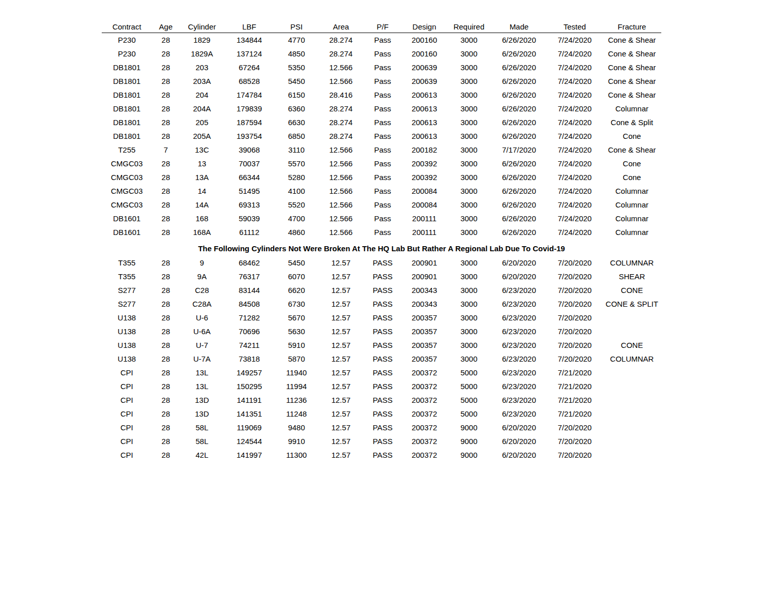| P230 | 28 | 1829 | 134844 | 4770 | 28.274 | Pass | 200160 | 3000 | 6/26/2020 | 7/24/2020 | Cone & Shear |
| P230 | 28 | 1829A | 137124 | 4850 | 28.274 | Pass | 200160 | 3000 | 6/26/2020 | 7/24/2020 | Cone & Shear |
| DB1801 | 28 | 203 | 67264 | 5350 | 12.566 | Pass | 200639 | 3000 | 6/26/2020 | 7/24/2020 | Cone & Shear |
| DB1801 | 28 | 203A | 68528 | 5450 | 12.566 | Pass | 200639 | 3000 | 6/26/2020 | 7/24/2020 | Cone & Shear |
| DB1801 | 28 | 204 | 174784 | 6150 | 28.416 | Pass | 200613 | 3000 | 6/26/2020 | 7/24/2020 | Cone & Shear |
| DB1801 | 28 | 204A | 179839 | 6360 | 28.274 | Pass | 200613 | 3000 | 6/26/2020 | 7/24/2020 | Columnar |
| DB1801 | 28 | 205 | 187594 | 6630 | 28.274 | Pass | 200613 | 3000 | 6/26/2020 | 7/24/2020 | Cone & Split |
| DB1801 | 28 | 205A | 193754 | 6850 | 28.274 | Pass | 200613 | 3000 | 6/26/2020 | 7/24/2020 | Cone |
| T255 | 7 | 13C | 39068 | 3110 | 12.566 | Pass | 200182 | 3000 | 7/17/2020 | 7/24/2020 | Cone & Shear |
| CMGC03 | 28 | 13 | 70037 | 5570 | 12.566 | Pass | 200392 | 3000 | 6/26/2020 | 7/24/2020 | Cone |
| CMGC03 | 28 | 13A | 66344 | 5280 | 12.566 | Pass | 200392 | 3000 | 6/26/2020 | 7/24/2020 | Cone |
| CMGC03 | 28 | 14 | 51495 | 4100 | 12.566 | Pass | 200084 | 3000 | 6/26/2020 | 7/24/2020 | Columnar |
| CMGC03 | 28 | 14A | 69313 | 5520 | 12.566 | Pass | 200084 | 3000 | 6/26/2020 | 7/24/2020 | Columnar |
| DB1601 | 28 | 168 | 59039 | 4700 | 12.566 | Pass | 200111 | 3000 | 6/26/2020 | 7/24/2020 | Columnar |
| DB1601 | 28 | 168A | 61112 | 4860 | 12.566 | Pass | 200111 | 3000 | 6/26/2020 | 7/24/2020 | Columnar |
| The Following Cylinders Not Were Broken At The HQ Lab But Rather A Regional Lab Due To Covid-19 |
| Contract | Age | Cylinder | LBF | PSI | Area | P/F | Design | Required | Made | Tested | Fracture |
| T355 | 28 | 9 | 68462 | 5450 | 12.57 | PASS | 200901 | 3000 | 6/20/2020 | 7/20/2020 | COLUMNAR |
| T355 | 28 | 9A | 76317 | 6070 | 12.57 | PASS | 200901 | 3000 | 6/20/2020 | 7/20/2020 | SHEAR |
| S277 | 28 | C28 | 83144 | 6620 | 12.57 | PASS | 200343 | 3000 | 6/23/2020 | 7/20/2020 | CONE |
| S277 | 28 | C28A | 84508 | 6730 | 12.57 | PASS | 200343 | 3000 | 6/23/2020 | 7/20/2020 | CONE & SPLIT |
| U138 | 28 | U-6 | 71282 | 5670 | 12.57 | PASS | 200357 | 3000 | 6/23/2020 | 7/20/2020 | |
| U138 | 28 | U-6A | 70696 | 5630 | 12.57 | PASS | 200357 | 3000 | 6/23/2020 | 7/20/2020 | |
| U138 | 28 | U-7 | 74211 | 5910 | 12.57 | PASS | 200357 | 3000 | 6/23/2020 | 7/20/2020 | CONE |
| U138 | 28 | U-7A | 73818 | 5870 | 12.57 | PASS | 200357 | 3000 | 6/23/2020 | 7/20/2020 | COLUMNAR |
| CPI | 28 | 13L | 149257 | 11940 | 12.57 | PASS | 200372 | 5000 | 6/23/2020 | 7/21/2020 | |
| CPI | 28 | 13L | 150295 | 11994 | 12.57 | PASS | 200372 | 5000 | 6/23/2020 | 7/21/2020 | |
| CPI | 28 | 13D | 141191 | 11236 | 12.57 | PASS | 200372 | 5000 | 6/23/2020 | 7/21/2020 | |
| CPI | 28 | 13D | 141351 | 11248 | 12.57 | PASS | 200372 | 5000 | 6/23/2020 | 7/21/2020 | |
| CPI | 28 | 58L | 119069 | 9480 | 12.57 | PASS | 200372 | 9000 | 6/20/2020 | 7/20/2020 | |
| CPI | 28 | 58L | 124544 | 9910 | 12.57 | PASS | 200372 | 9000 | 6/20/2020 | 7/20/2020 | |
| CPI | 28 | 42L | 141997 | 11300 | 12.57 | PASS | 200372 | 9000 | 6/20/2020 | 7/20/2020 | |